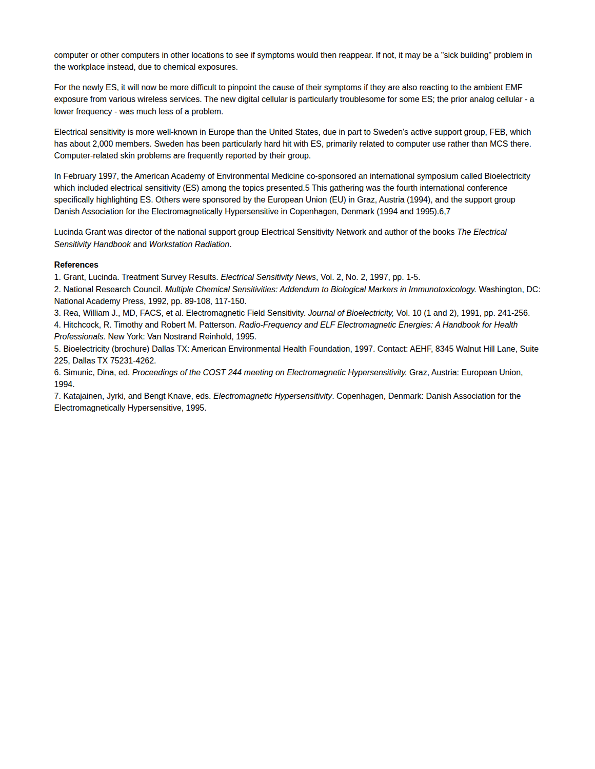computer or other computers in other locations to see if symptoms would then reappear. If not, it may be a "sick building" problem in the workplace instead, due to chemical exposures.
For the newly ES, it will now be more difficult to pinpoint the cause of their symptoms if they are also reacting to the ambient EMF exposure from various wireless services. The new digital cellular is particularly troublesome for some ES; the prior analog cellular - a lower frequency - was much less of a problem.
Electrical sensitivity is more well-known in Europe than the United States, due in part to Sweden's active support group, FEB, which has about 2,000 members. Sweden has been particularly hard hit with ES, primarily related to computer use rather than MCS there. Computer-related skin problems are frequently reported by their group.
In February 1997, the American Academy of Environmental Medicine co-sponsored an international symposium called Bioelectricity which included electrical sensitivity (ES) among the topics presented.5 This gathering was the fourth international conference specifically highlighting ES. Others were sponsored by the European Union (EU) in Graz, Austria (1994), and the support group Danish Association for the Electromagnetically Hypersensitive in Copenhagen, Denmark (1994 and 1995).6,7
Lucinda Grant was director of the national support group Electrical Sensitivity Network and author of the books The Electrical Sensitivity Handbook and Workstation Radiation.
References
1. Grant, Lucinda. Treatment Survey Results. Electrical Sensitivity News, Vol. 2, No. 2, 1997, pp. 1-5.
2. National Research Council. Multiple Chemical Sensitivities: Addendum to Biological Markers in Immunotoxicology. Washington, DC: National Academy Press, 1992, pp. 89-108, 117-150.
3. Rea, William J., MD, FACS, et al. Electromagnetic Field Sensitivity. Journal of Bioelectricity, Vol. 10 (1 and 2), 1991, pp. 241-256.
4. Hitchcock, R. Timothy and Robert M. Patterson. Radio-Frequency and ELF Electromagnetic Energies: A Handbook for Health Professionals. New York: Van Nostrand Reinhold, 1995.
5. Bioelectricity (brochure) Dallas TX: American Environmental Health Foundation, 1997. Contact: AEHF, 8345 Walnut Hill Lane, Suite 225, Dallas TX 75231-4262.
6. Simunic, Dina, ed. Proceedings of the COST 244 meeting on Electromagnetic Hypersensitivity. Graz, Austria: European Union, 1994.
7. Katajainen, Jyrki, and Bengt Knave, eds. Electromagnetic Hypersensitivity. Copenhagen, Denmark: Danish Association for the Electromagnetically Hypersensitive, 1995.